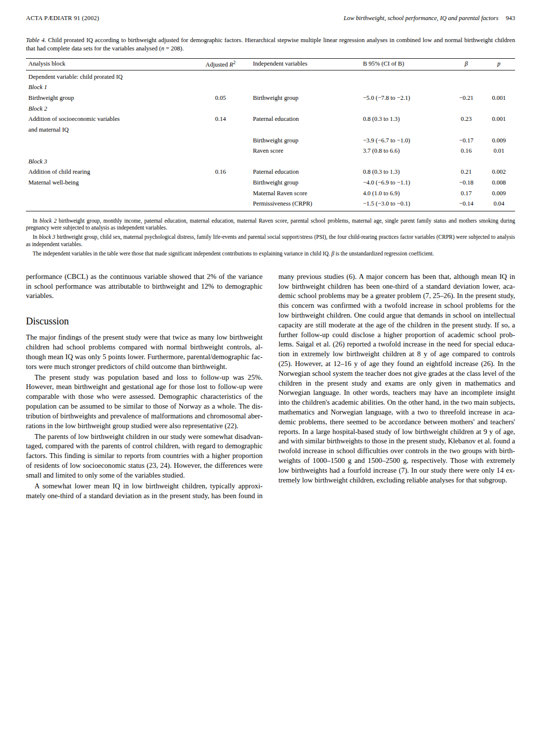ACTA PÆDIATR 91 (2002)
Low birthweight, school performance, IQ and parental factors943
Table 4. Child prorated IQ according to birthweight adjusted for demographic factors. Hierarchical stepwise multiple linear regression analyses in combined low and normal birthweight children that had complete data sets for the variables analysed (n = 208).
| Analysis block | Adjusted R 2 | Independent variables | B 95% (CI of B) | β | p |
| --- | --- | --- | --- | --- | --- |
| Dependent variable: child prorated IQ |
| Block 1 | | | | | |
| Birthweight group | 0.05 | Birthweight group | −5.0 (−7.8 to −2.1) | −0.21 | 0.001 |
| Block 2 | | | | | |
| Addition of socioeconomic variables | 0.14 | Paternal education | 0.8 (0.3 to 1.3) | 0.23 | 0.001 |
| and maternal IQ | | | | | |
| | | Birthweight group | −3.9 (−6.7 to −1.0) | −0.17 | 0.009 |
| | | Raven score | 3.7 (0.8 to 6.6) | 0.16 | 0.01 |
| Block 3 | | | | | |
| Addition of child rearing | 0.16 | Paternal education | 0.8 (0.3 to 1.3) | 0.21 | 0.002 |
| Maternal well-being | | Birthweight group | −4.0 (−6.9 to −1.1) | −0.18 | 0.008 |
| | | Maternal Raven score | 4.0 (1.0 to 6.9) | 0.17 | 0.009 |
| | | Permissiveness (CRPR) | −1.5 (−3.0 to −0.1) | −0.14 | 0.04 |
In block 2 birthweight group, monthly income, paternal education, maternal education, maternal Raven score, parental school problems, maternal age, single parent family status and mothers smoking during pregnancy were subjected to analysis as independent variables.
In block 3 birthweight group, child sex, maternal psychological distress, family life-events and parental social support/stress (PSI), the four child-rearing practices factor variables (CRPR) were subjected to analysis as independent variables.
The independent variables in the table were those that made significant independent contributions to explaining variance in child IQ. β is the unstandardized regression coefficient.
performance (CBCL) as the continuous variable showed that 2% of the variance in school performance was attributable to birthweight and 12% to demographic variables.
Discussion
The major findings of the present study were that twice as many low birthweight children had school problems compared with normal birthweight controls, although mean IQ was only 5 points lower. Furthermore, parental/demographic factors were much stronger predictors of child outcome than birthweight.
The present study was population based and loss to follow-up was 25%. However, mean birthweight and gestational age for those lost to follow-up were comparable with those who were assessed. Demographic characteristics of the population can be assumed to be similar to those of Norway as a whole. The distribution of birthweights and prevalence of malformations and chromosomal aberrations in the low birthweight group studied were also representative (22).
The parents of low birthweight children in our study were somewhat disadvantaged, compared with the parents of control children, with regard to demographic factors. This finding is similar to reports from countries with a higher proportion of residents of low socioeconomic status (23, 24). However, the differences were small and limited to only some of the variables studied.
A somewhat lower mean IQ in low birthweight children, typically approximately one-third of a standard deviation as in the present study, has been found in many previous studies (6). A major concern has been that, although mean IQ in low birthweight children has been one-third of a standard deviation lower, academic school problems may be a greater problem (7, 25–26). In the present study, this concern was confirmed with a twofold increase in school problems for the low birthweight children. One could argue that demands in school on intellectual capacity are still moderate at the age of the children in the present study. If so, a further follow-up could disclose a higher proportion of academic school problems. Saigal et al. (26) reported a twofold increase in the need for special education in extremely low birthweight children at 8 y of age compared to controls (25). However, at 12–16 y of age they found an eightfold increase (26). In the Norwegian school system the teacher does not give grades at the class level of the children in the present study and exams are only given in mathematics and Norwegian language. In other words, teachers may have an incomplete insight into the children's academic abilities. On the other hand, in the two main subjects, mathematics and Norwegian language, with a two to threefold increase in academic problems, there seemed to be accordance between mothers' and teachers' reports. In a large hospital-based study of low birthweight children at 9 y of age, and with similar birthweights to those in the present study, Klebanov et al. found a twofold increase in school difficulties over controls in the two groups with birthweights of 1000–1500 g and 1500–2500 g, respectively. Those with extremely low birthweights had a fourfold increase (7). In our study there were only 14 extremely low birthweight children, excluding reliable analyses for that subgroup.